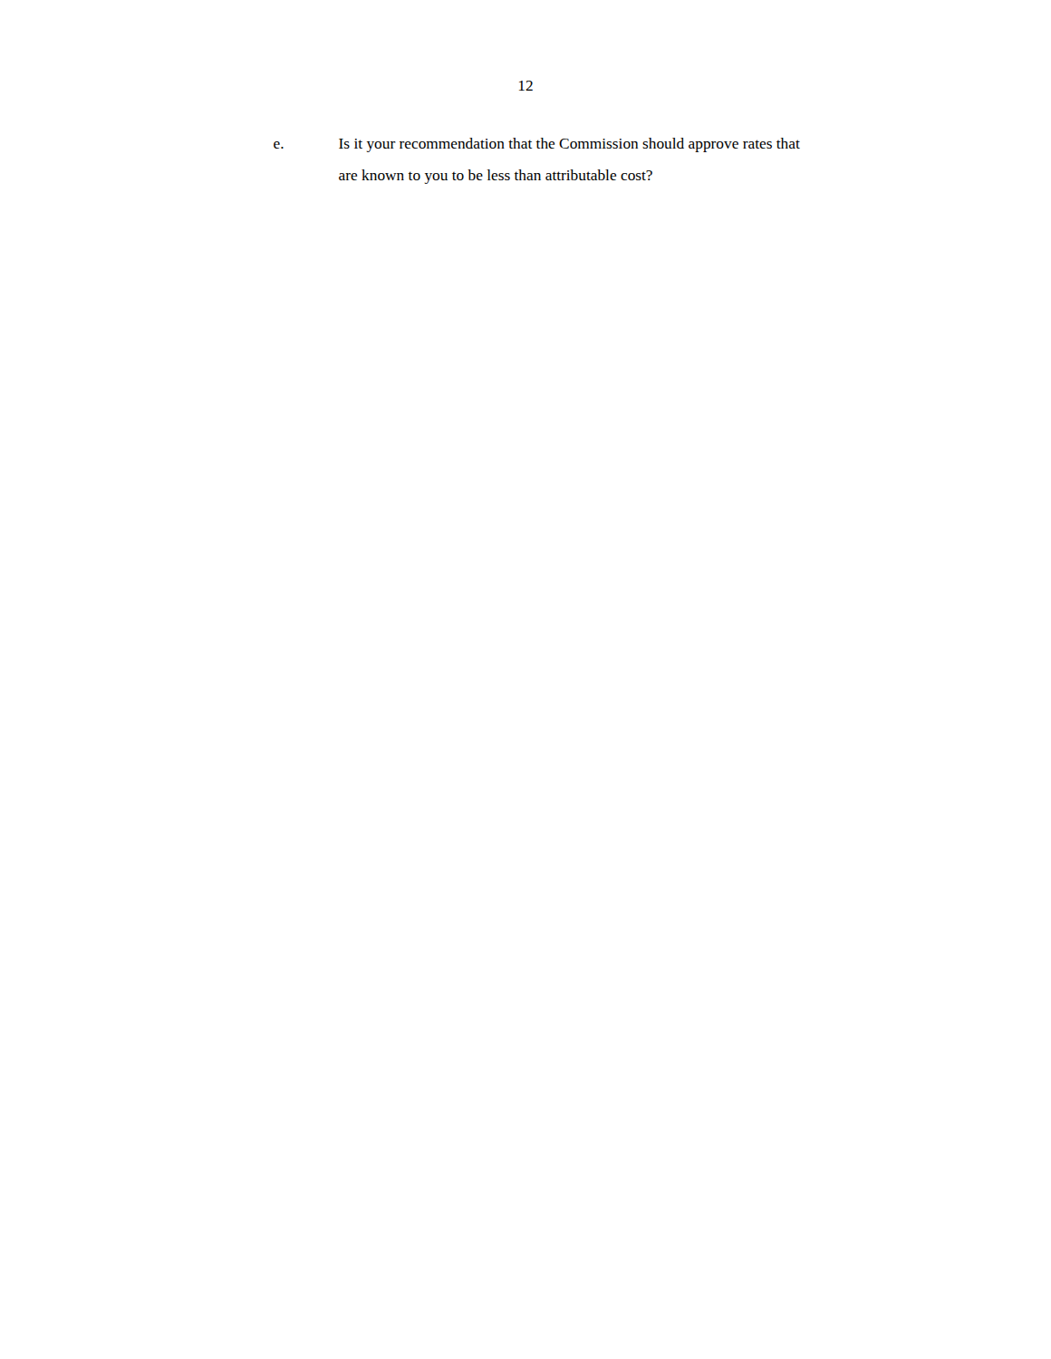12
e.
Is it your recommendation that the Commission should approve rates that are known to you to be less than attributable cost?